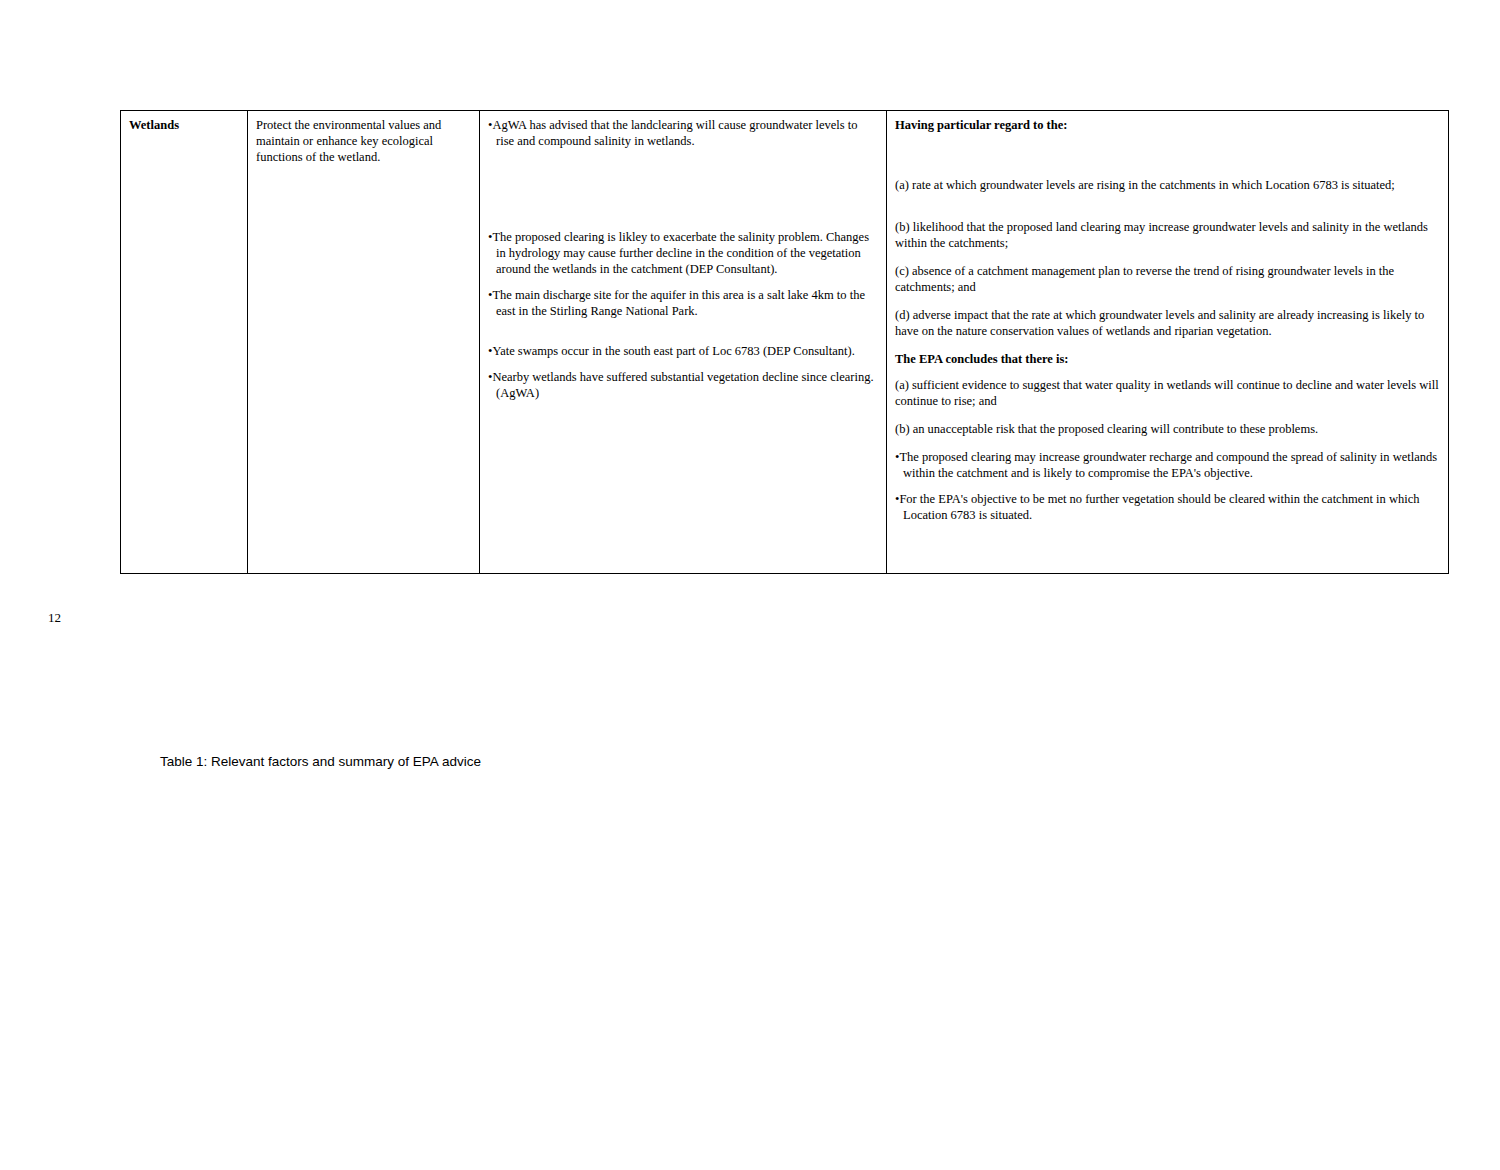12
| Wetlands | Protect the environmental values and maintain or enhance key ecological functions of the wetland. | •AgWA has advised that the landclearing will cause groundwater levels to rise and compound salinity in wetlands. •The proposed clearing is likley to exacerbate the salinity problem. Changes in hydrology may cause further decline in the condition of the vegetation around the wetlands in the catchment (DEP Consultant). •The main discharge site for the aquifer in this area is a salt lake 4km to the east in the Stirling Range National Park. •Yate swamps occur in the south east part of Loc 6783 (DEP Consultant). •Nearby wetlands have suffered substantial vegetation decline since clearing.(AgWA) | Having particular regard to the: (a) rate at which groundwater levels are rising in the catchments in which Location 6783 is situated; (b) likelihood that the proposed land clearing may increase groundwater levels and salinity in the wetlands within the catchments; (c) absence of a catchment management plan to reverse the trend of rising groundwater levels in the catchments; and (d) adverse impact that the rate at which groundwater levels and salinity are already increasing is likely to have on the nature conservation values of wetlands and riparian vegetation. The EPA concludes that there is: (a) sufficient evidence to suggest that water quality in wetlands will continue to decline and water levels will continue to rise; and (b) an unacceptable risk that the proposed clearing will contribute to these problems. •The proposed clearing may increase groundwater recharge and compound the spread of salinity in wetlands within the catchment and is likely to compromise the EPA's objective. •For the EPA's objective to be met no further vegetation should be cleared within the catchment in which Location 6783 is situated. |
Table 1: Relevant factors and summary of EPA advice